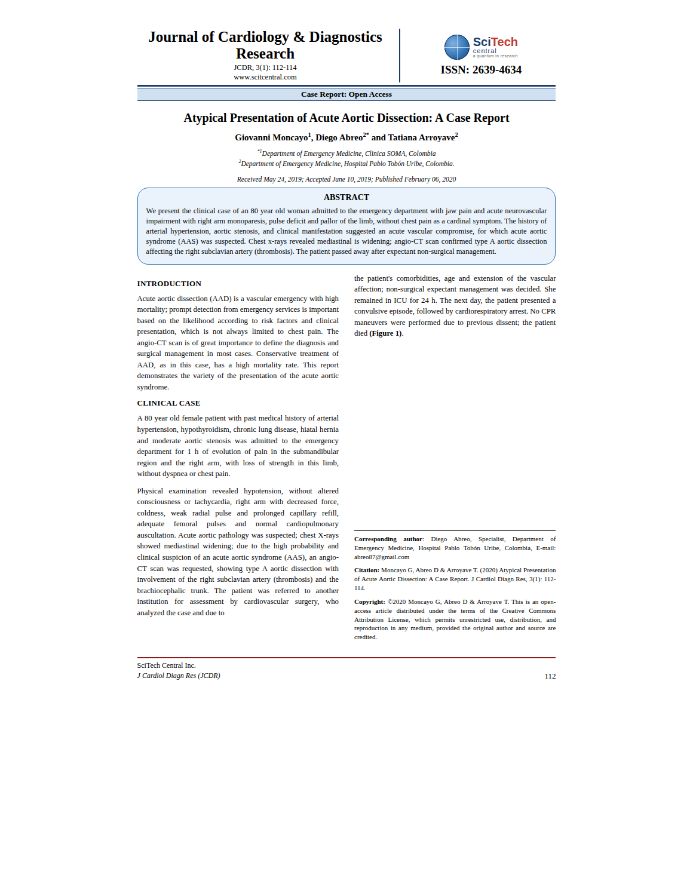Journal of Cardiology & Diagnostics
Research
JCDR, 3(1): 112-114
www.scitcentral.com
Sci Tech central a quantum in research
ISSN: 2639-4634
Case Report: Open Access
Atypical Presentation of Acute Aortic Dissection: A Case Report
Giovanni Moncayo1, Diego Abreo2* and Tatiana Arroyave2
*1Department of Emergency Medicine, Clinica SOMA, Colombia
2Department of Emergency Medicine, Hospital Pablo Tobón Uribe, Colombia.
Received May 24, 2019; Accepted June 10, 2019; Published February 06, 2020
ABSTRACT
We present the clinical case of an 80 year old woman admitted to the emergency department with jaw pain and acute neurovascular impairment with right arm monoparesis, pulse deficit and pallor of the limb, without chest pain as a cardinal symptom. The history of arterial hypertension, aortic stenosis, and clinical manifestation suggested an acute vascular compromise, for which acute aortic syndrome (AAS) was suspected. Chest x-rays revealed mediastinal is widening; angio-CT scan confirmed type A aortic dissection affecting the right subclavian artery (thrombosis). The patient passed away after expectant non-surgical management.
INTRODUCTION
Acute aortic dissection (AAD) is a vascular emergency with high mortality; prompt detection from emergency services is important based on the likelihood according to risk factors and clinical presentation, which is not always limited to chest pain. The angio-CT scan is of great importance to define the diagnosis and surgical management in most cases. Conservative treatment of AAD, as in this case, has a high mortality rate. This report demonstrates the variety of the presentation of the acute aortic syndrome.
CLINICAL CASE
A 80 year old female patient with past medical history of arterial hypertension, hypothyroidism, chronic lung disease, hiatal hernia and moderate aortic stenosis was admitted to the emergency department for 1 h of evolution of pain in the submandibular region and the right arm, with loss of strength in this limb, without dyspnea or chest pain.
Physical examination revealed hypotension, without altered consciousness or tachycardia, right arm with decreased force, coldness, weak radial pulse and prolonged capillary refill, adequate femoral pulses and normal cardiopulmonary auscultation. Acute aortic pathology was suspected; chest X-rays showed mediastinal widening; due to the high probability and clinical suspicion of an acute aortic syndrome (AAS), an angio-CT scan was requested, showing type A aortic dissection with involvement of the right subclavian artery (thrombosis) and the brachiocephalic trunk. The patient was referred to another institution for assessment by cardiovascular surgery, who analyzed the case and due to
the patient's comorbidities, age and extension of the vascular affection; non-surgical expectant management was decided. She remained in ICU for 24 h. The next day, the patient presented a convulsive episode, followed by cardiorespiratory arrest. No CPR maneuvers were performed due to previous dissent; the patient died (Figure 1).
Corresponding author: Diego Abreo, Specialist, Department of Emergency Medicine, Hospital Pablo Tobón Uribe, Colombia, E-mail: abreo87@gmail.com
Citation: Moncayo G, Abreo D & Arroyave T. (2020) Atypical Presentation of Acute Aortic Dissection: A Case Report. J Cardiol Diagn Res, 3(1): 112-114.
Copyright: ©2020 Moncayo G, Abreo D & Arroyave T. This is an open-access article distributed under the terms of the Creative Commons Attribution License, which permits unrestricted use, distribution, and reproduction in any medium, provided the original author and source are credited.
SciTech Central Inc.
J Cardiol Diagn Res (JCDR)
112